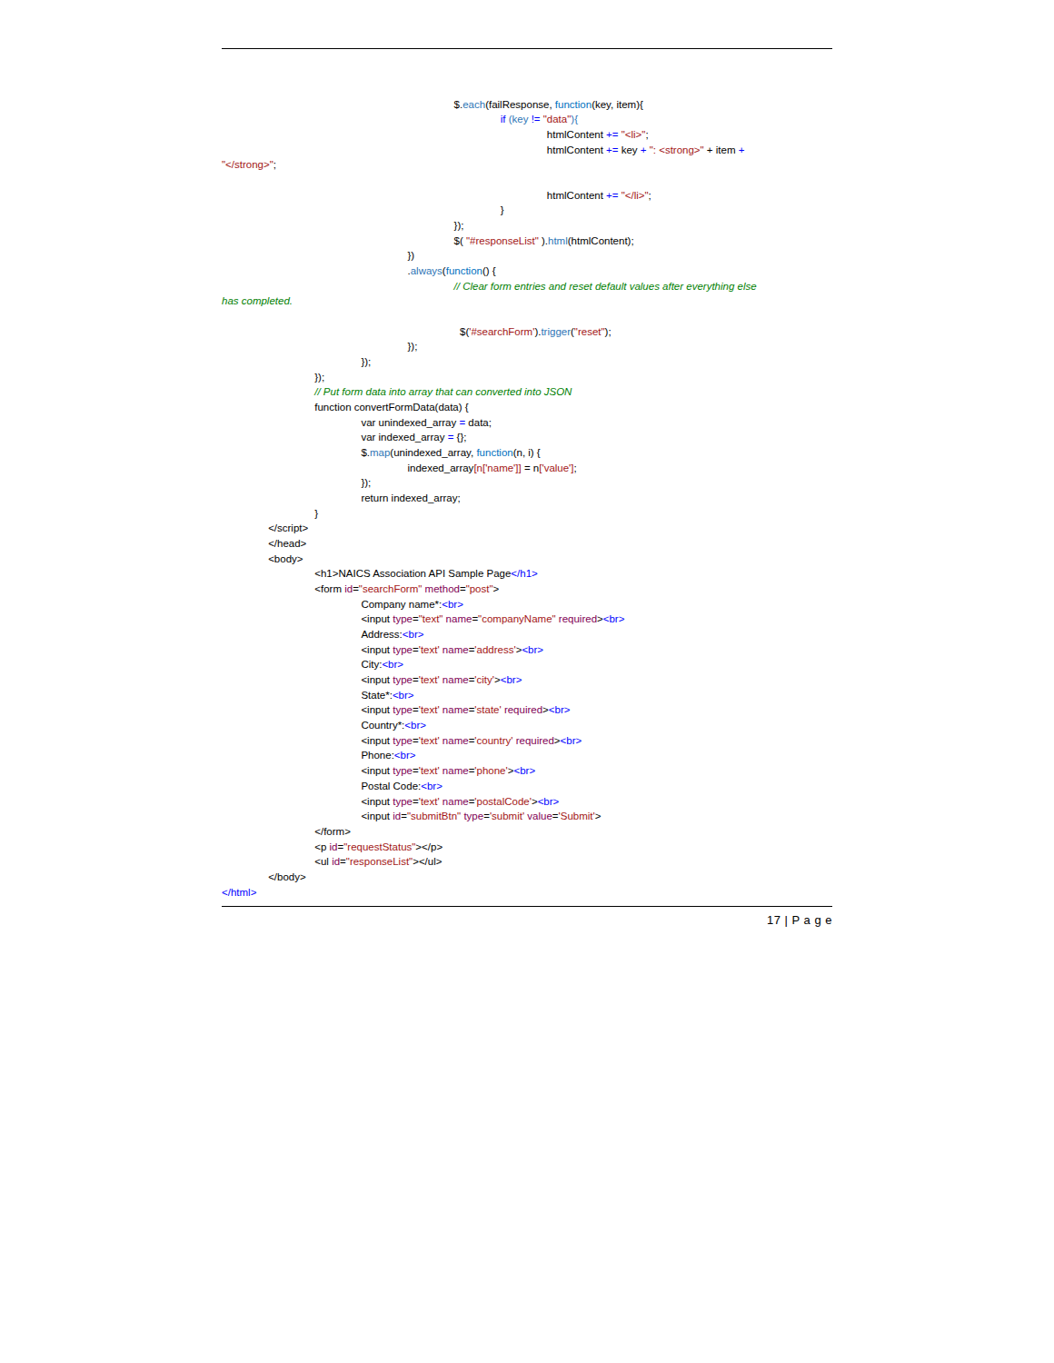$.each(failResponse, function(key, item){
                                                                                                if (key != "data"){
                                                                                                                htmlContent += "<li>";
                                                                                                                htmlContent += key + ": <strong>" + item +
"</strong>";

                                                                                                                htmlContent += "</li>";
                                                                                                }
                                                                                });
                                                                                $( "#responseList" ).html(htmlContent);
                                                                })
                                                                .always(function() {
                                                                                // Clear form entries and reset default values after everything else
has completed.

                                                                                  $('#searchForm').trigger("reset");
                                                                });
                                                });
                                });
                                // Put form data into array that can converted into JSON
                                function convertFormData(data) {
                                                var unindexed_array = data;
                                                var indexed_array = {};
                                                $.map(unindexed_array, function(n, i) {
                                                                indexed_array[n['name']] = n['value'];
                                                });
                                                return indexed_array;
                                }
                </script>
                </head>
                <body>
                                <h1>NAICS Association API Sample Page</h1>
                                <form id="searchForm" method="post">
                                                Company name*:<br>
                                                <input type="text" name="companyName" required><br>
                                                Address:<br>
                                                <input type='text' name='address'><br>
                                                City:<br>
                                                <input type='text' name='city'><br>
                                                State*:<br>
                                                <input type='text' name='state' required><br>
                                                Country*:<br>
                                                <input type='text' name='country' required><br>
                                                Phone:<br>
                                                <input type='text' name='phone'><br>
                                                Postal Code:<br>
                                                <input type='text' name='postalCode'><br>
                                                <input id="submitBtn" type='submit' value='Submit'>
                                </form>
                                <p id="requestStatus"></p>
                                <ul id="responseList"></ul>
                </body>
</html>
17 | P a g e